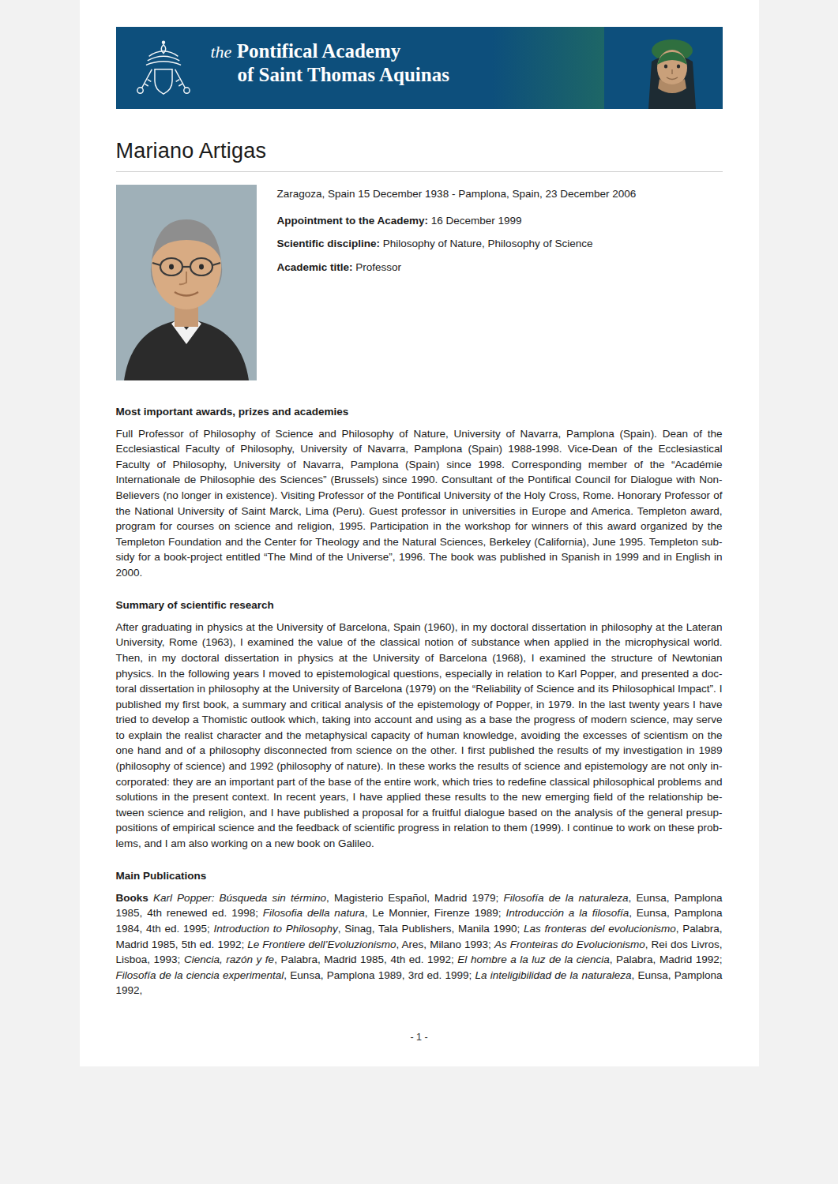the Pontifical Academy
of Saint Thomas Aquinas
Mariano Artigas
Zaragoza, Spain 15 December 1938 - Pamplona, Spain, 23 December 2006
Appointment to the Academy: 16 December 1999
Scientific discipline: Philosophy of Nature, Philosophy of Science
Academic title: Professor
Most important awards, prizes and academies
Full Professor of Philosophy of Science and Philosophy of Nature, University of Navarra, Pamplona (Spain). Dean of the Ecclesiastical Faculty of Philosophy, University of Navarra, Pamplona (Spain) 1988-1998. Vice-Dean of the Ecclesiastical Faculty of Philosophy, University of Navarra, Pamplona (Spain) since 1998. Corresponding member of the “Académie Internationale de Philosophie des Sciences” (Brussels) since 1990. Consultant of the Pontifical Council for Dialogue with Non-Believers (no longer in existence). Visiting Professor of the Pontifical University of the Holy Cross, Rome. Honorary Professor of the National University of Saint Marck, Lima (Peru). Guest professor in universities in Europe and America. Templeton award, program for courses on science and religion, 1995. Participation in the workshop for winners of this award organized by the Templeton Foundation and the Center for Theology and the Natural Sciences, Berkeley (California), June 1995. Templeton subsidy for a book-project entitled “The Mind of the Universe”, 1996. The book was published in Spanish in 1999 and in English in 2000.
Summary of scientific research
After graduating in physics at the University of Barcelona, Spain (1960), in my doctoral dissertation in philosophy at the Lateran University, Rome (1963), I examined the value of the classical notion of substance when applied in the microphysical world. Then, in my doctoral dissertation in physics at the University of Barcelona (1968), I examined the structure of Newtonian physics. In the following years I moved to epistemological questions, especially in relation to Karl Popper, and presented a doctoral dissertation in philosophy at the University of Barcelona (1979) on the “Reliability of Science and its Philosophical Impact”. I published my first book, a summary and critical analysis of the epistemology of Popper, in 1979. In the last twenty years I have tried to develop a Thomistic outlook which, taking into account and using as a base the progress of modern science, may serve to explain the realist character and the metaphysical capacity of human knowledge, avoiding the excesses of scientism on the one hand and of a philosophy disconnected from science on the other. I first published the results of my investigation in 1989 (philosophy of science) and 1992 (philosophy of nature). In these works the results of science and epistemology are not only incorporated: they are an important part of the base of the entire work, which tries to redefine classical philosophical problems and solutions in the present context. In recent years, I have applied these results to the new emerging field of the relationship between science and religion, and I have published a proposal for a fruitful dialogue based on the analysis of the general presuppositions of empirical science and the feedback of scientific progress in relation to them (1999). I continue to work on these problems, and I am also working on a new book on Galileo.
Main Publications
Books Karl Popper: Búsqueda sin término, Magisterio Español, Madrid 1979; Filosofía de la naturaleza, Eunsa, Pamplona 1985, 4th renewed ed. 1998; Filosofia della natura, Le Monnier, Firenze 1989; Introducción a la filosofía, Eunsa, Pamplona 1984, 4th ed. 1995; Introduction to Philosophy, Sinag, Tala Publishers, Manila 1990; Las fronteras del evolucionismo, Palabra, Madrid 1985, 5th ed. 1992; Le Frontiere dell’Evoluzionismo, Ares, Milano 1993; As Fronteiras do Evolucionismo, Rei dos Livros, Lisboa, 1993; Ciencia, razón y fe, Palabra, Madrid 1985, 4th ed. 1992; El hombre a la luz de la ciencia, Palabra, Madrid 1992; Filosofía de la ciencia experimental, Eunsa, Pamplona 1989, 3rd ed. 1999; La inteligibilidad de la naturaleza, Eunsa, Pamplona 1992,
- 1 -